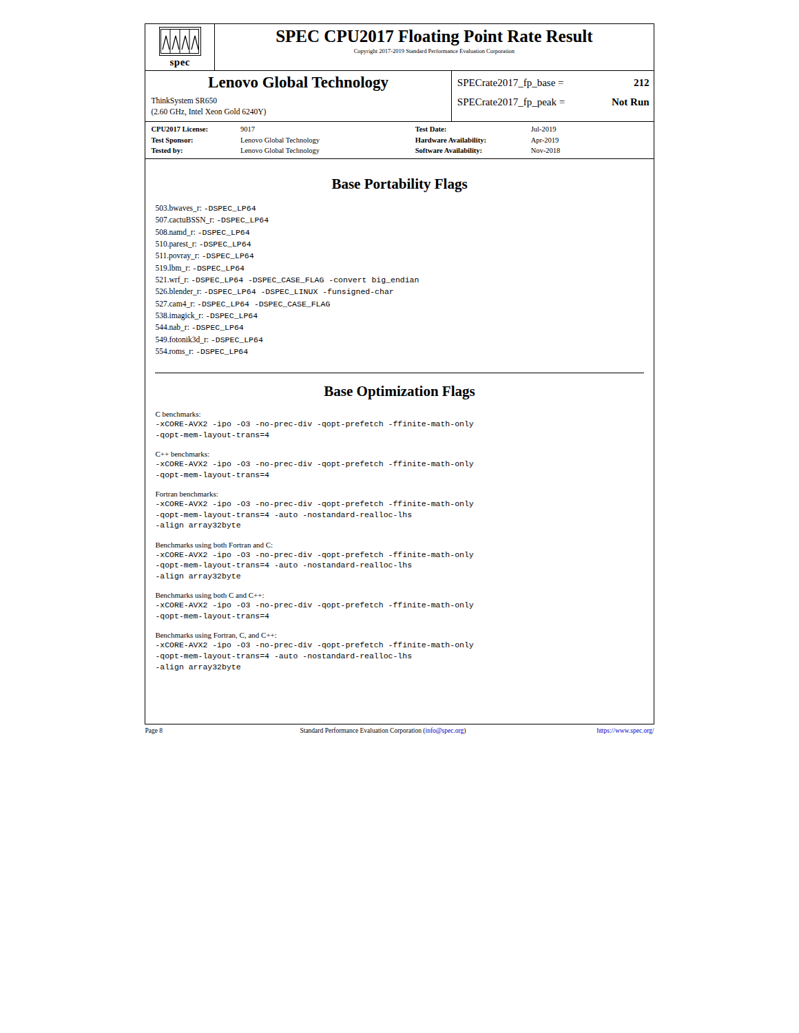spec
SPEC CPU2017 Floating Point Rate Result
Copyright 2017-2019 Standard Performance Evaluation Corporation
Lenovo Global Technology
ThinkSystem SR650
(2.60 GHz, Intel Xeon Gold 6240Y)
SPECrate2017_fp_base = 212
SPECrate2017_fp_peak = Not Run
CPU2017 License:
9017
Test Sponsor:
Lenovo Global Technology
Tested by:
Lenovo Global Technology
Test Date:
Jul-2019
Hardware Availability:
Apr-2019
Software Availability:
Nov-2018
Base Portability Flags
503.bwaves_r: -DSPEC_LP64
507.cactuBSSN_r: -DSPEC_LP64
508.namd_r: -DSPEC_LP64
510.parest_r: -DSPEC_LP64
511.povray_r: -DSPEC_LP64
519.lbm_r: -DSPEC_LP64
521.wrf_r: -DSPEC_LP64 -DSPEC_CASE_FLAG -convert big_endian
526.blender_r: -DSPEC_LP64 -DSPEC_LINUX -funsigned-char
527.cam4_r: -DSPEC_LP64 -DSPEC_CASE_FLAG
538.imagick_r: -DSPEC_LP64
544.nab_r: -DSPEC_LP64
549.fotonik3d_r: -DSPEC_LP64
554.roms_r: -DSPEC_LP64
Base Optimization Flags
C benchmarks:
-xCORE-AVX2 -ipo -O3 -no-prec-div -qopt-prefetch -ffinite-math-only -qopt-mem-layout-trans=4
C++ benchmarks:
-xCORE-AVX2 -ipo -O3 -no-prec-div -qopt-prefetch -ffinite-math-only -qopt-mem-layout-trans=4
Fortran benchmarks:
-xCORE-AVX2 -ipo -O3 -no-prec-div -qopt-prefetch -ffinite-math-only -qopt-mem-layout-trans=4 -auto -nostandard-realloc-lhs -align array32byte
Benchmarks using both Fortran and C:
-xCORE-AVX2 -ipo -O3 -no-prec-div -qopt-prefetch -ffinite-math-only -qopt-mem-layout-trans=4 -auto -nostandard-realloc-lhs -align array32byte
Benchmarks using both C and C++:
-xCORE-AVX2 -ipo -O3 -no-prec-div -qopt-prefetch -ffinite-math-only -qopt-mem-layout-trans=4
Benchmarks using Fortran, C, and C++:
-xCORE-AVX2 -ipo -O3 -no-prec-div -qopt-prefetch -ffinite-math-only -qopt-mem-layout-trans=4 -auto -nostandard-realloc-lhs -align array32byte
Page 8
Standard Performance Evaluation Corporation (info@spec.org)
https://www.spec.org/